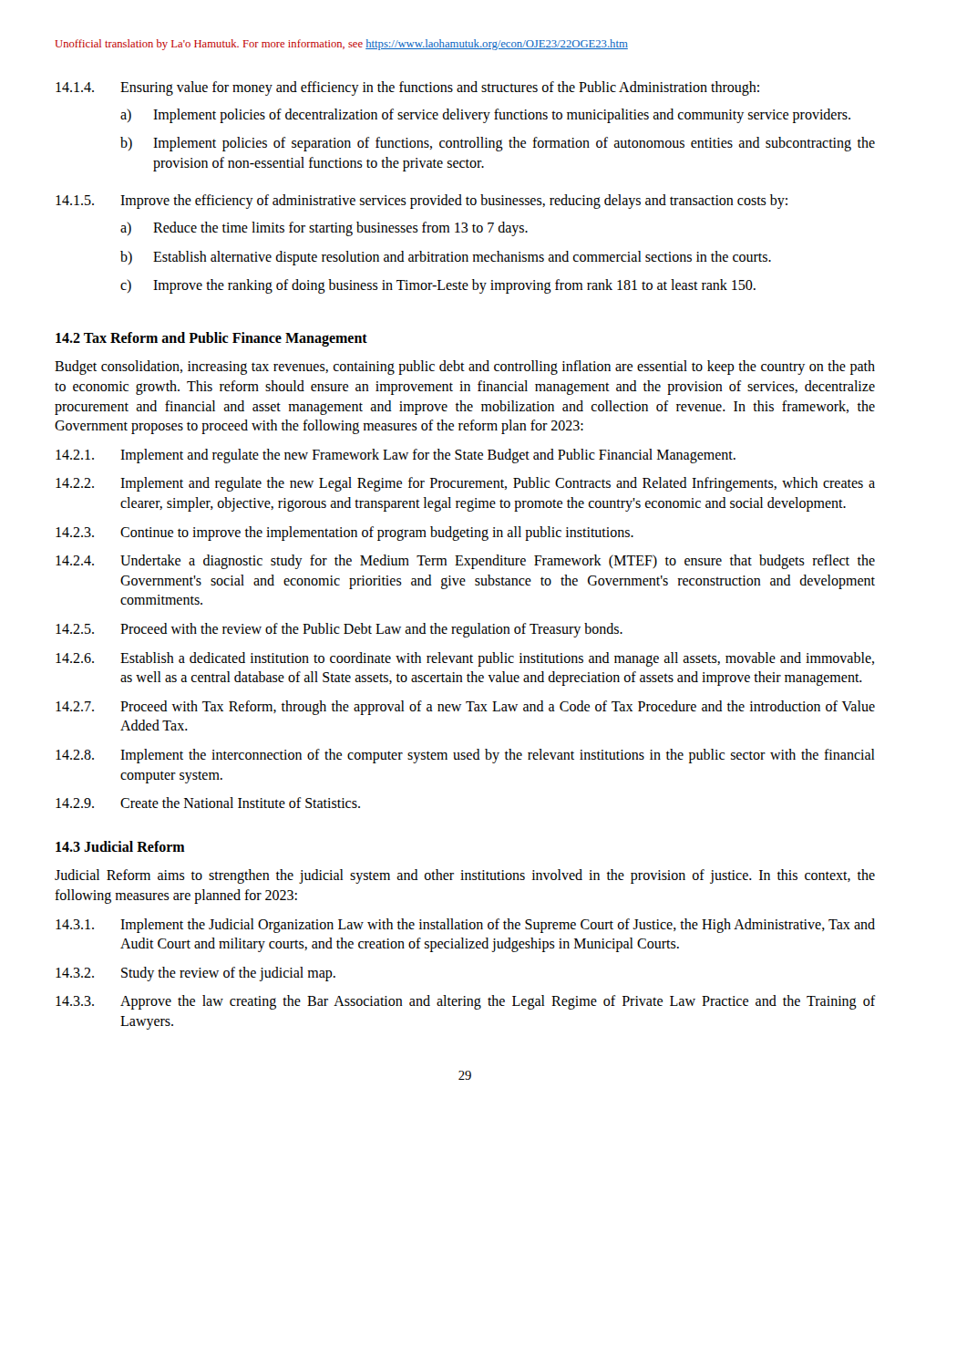Unofficial translation by La'o Hamutuk. For more information, see https://www.laohamutuk.org/econ/OJE23/22OGE23.htm
14.1.4.
Ensuring value for money and efficiency in the functions and structures of the Public Administration through:
a) Implement policies of decentralization of service delivery functions to municipalities and community service providers.
b) Implement policies of separation of functions, controlling the formation of autonomous entities and subcontracting the provision of non-essential functions to the private sector.
14.1.5.
Improve the efficiency of administrative services provided to businesses, reducing delays and transaction costs by:
a) Reduce the time limits for starting businesses from 13 to 7 days.
b) Establish alternative dispute resolution and arbitration mechanisms and commercial sections in the courts.
c) Improve the ranking of doing business in Timor-Leste by improving from rank 181 to at least rank 150.
14.2 Tax Reform and Public Finance Management
Budget consolidation, increasing tax revenues, containing public debt and controlling inflation are essential to keep the country on the path to economic growth. This reform should ensure an improvement in financial management and the provision of services, decentralize procurement and financial and asset management and improve the mobilization and collection of revenue. In this framework, the Government proposes to proceed with the following measures of the reform plan for 2023:
14.2.1.
Implement and regulate the new Framework Law for the State Budget and Public Financial Management.
14.2.2.
Implement and regulate the new Legal Regime for Procurement, Public Contracts and Related Infringements, which creates a clearer, simpler, objective, rigorous and transparent legal regime to promote the country's economic and social development.
14.2.3.
Continue to improve the implementation of program budgeting in all public institutions.
14.2.4.
Undertake a diagnostic study for the Medium Term Expenditure Framework (MTEF) to ensure that budgets reflect the Government's social and economic priorities and give substance to the Government's reconstruction and development commitments.
14.2.5.
Proceed with the review of the Public Debt Law and the regulation of Treasury bonds.
14.2.6.
Establish a dedicated institution to coordinate with relevant public institutions and manage all assets, movable and immovable, as well as a central database of all State assets, to ascertain the value and depreciation of assets and improve their management.
14.2.7.
Proceed with Tax Reform, through the approval of a new Tax Law and a Code of Tax Procedure and the introduction of Value Added Tax.
14.2.8.
Implement the interconnection of the computer system used by the relevant institutions in the public sector with the financial computer system.
14.2.9.
Create the National Institute of Statistics.
14.3 Judicial Reform
Judicial Reform aims to strengthen the judicial system and other institutions involved in the provision of justice. In this context, the following measures are planned for 2023:
14.3.1.
Implement the Judicial Organization Law with the installation of the Supreme Court of Justice, the High Administrative, Tax and Audit Court and military courts, and the creation of specialized judgeships in Municipal Courts.
14.3.2.
Study the review of the judicial map.
14.3.3.
Approve the law creating the Bar Association and altering the Legal Regime of Private Law Practice and the Training of Lawyers.
29